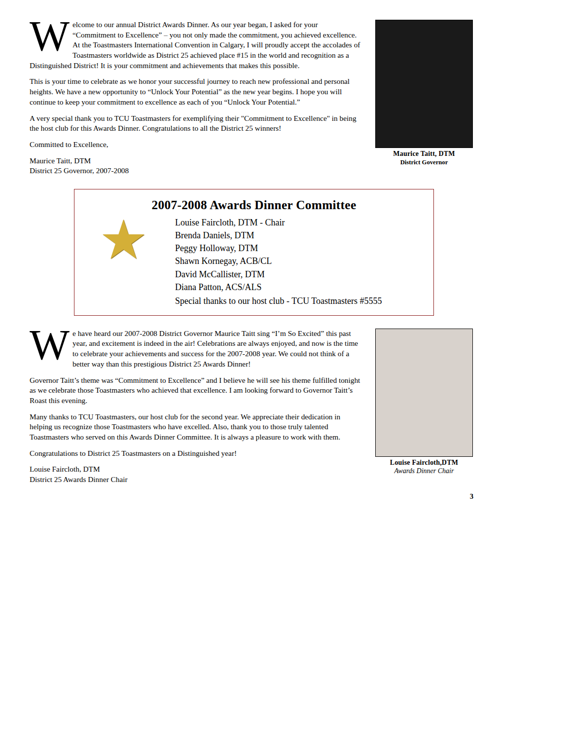Maurice Taitt, DTM
District Governor
Welcome to our annual District Awards Dinner. As our year began, I asked for your “Commitment to Excellence” – you not only made the commitment, you achieved excellence. At the Toastmasters International Convention in Calgary, I will proudly accept the accolades of Toastmasters worldwide as District 25 achieved place #15 in the world and recognition as a Distinguished District! It is your commitment and achievements that makes this possible.
This is your time to celebrate as we honor your successful journey to reach new professional and personal heights. We have a new opportunity to “Unlock Your Potential” as the new year begins. I hope you will continue to keep your commitment to excellence as each of you “Unlock Your Potential.”
A very special thank you to TCU Toastmasters for exemplifying their "Commitment to Excellence" in being the host club for this Awards Dinner. Congratulations to all the District 25 winners!
Committed to Excellence,
Maurice Taitt, DTM
District 25 Governor, 2007-2008
2007-2008 Awards Dinner Committee
★
Louise Faircloth, DTM - Chair
Brenda Daniels, DTM
Peggy Holloway, DTM
Shawn Kornegay, ACB/CL
David McCallister, DTM
Diana Patton, ACS/ALS
Special thanks to our host club - TCU Toastmasters #5555
Louise Faircloth,DTM
Awards Dinner Chair
We have heard our 2007-2008 District Governor Maurice Taitt sing “I’m So Excited” this past year, and excitement is indeed in the air! Celebrations are always enjoyed, and now is the time to celebrate your achievements and success for the 2007-2008 year. We could not think of a better way than this prestigious District 25 Awards Dinner!
Governor Taitt’s theme was “Commitment to Excellence” and I believe he will see his theme fulfilled tonight as we celebrate those Toastmasters who achieved that excellence. I am looking forward to Governor Taitt’s Roast this evening.
Many thanks to TCU Toastmasters, our host club for the second year. We appreciate their dedication in helping us recognize those Toastmasters who have excelled. Also, thank you to those truly talented Toastmasters who served on this Awards Dinner Committee. It is always a pleasure to work with them.
Congratulations to District 25 Toastmasters on a Distinguished year!
Louise Faircloth, DTM
District 25 Awards Dinner Chair
3